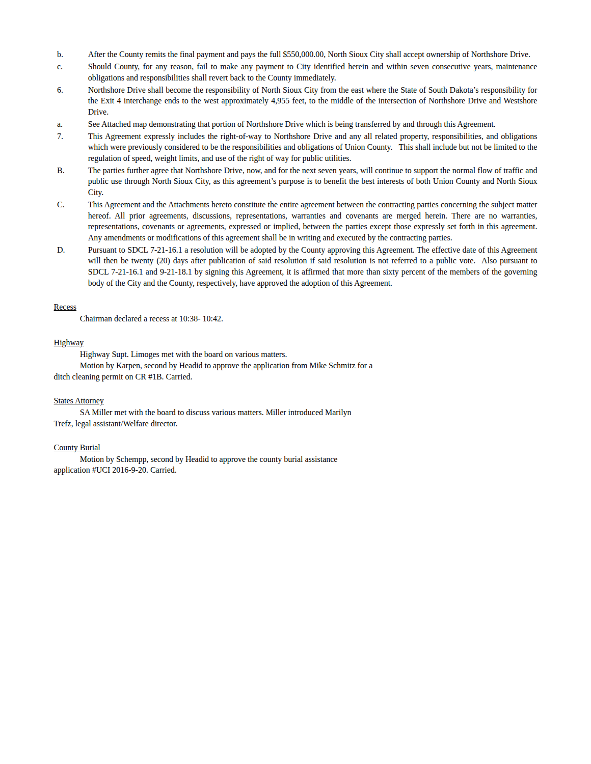b. After the County remits the final payment and pays the full $550,000.00, North Sioux City shall accept ownership of Northshore Drive.
c. Should County, for any reason, fail to make any payment to City identified herein and within seven consecutive years, maintenance obligations and responsibilities shall revert back to the County immediately.
6. Northshore Drive shall become the responsibility of North Sioux City from the east where the State of South Dakota’s responsibility for the Exit 4 interchange ends to the west approximately 4,955 feet, to the middle of the intersection of Northshore Drive and Westshore Drive.
a. See Attached map demonstrating that portion of Northshore Drive which is being transferred by and through this Agreement.
7. This Agreement expressly includes the right-of-way to Northshore Drive and any all related property, responsibilities, and obligations which were previously considered to be the responsibilities and obligations of Union County. This shall include but not be limited to the regulation of speed, weight limits, and use of the right of way for public utilities.
B. The parties further agree that Northshore Drive, now, and for the next seven years, will continue to support the normal flow of traffic and public use through North Sioux City, as this agreement’s purpose is to benefit the best interests of both Union County and North Sioux City.
C. This Agreement and the Attachments hereto constitute the entire agreement between the contracting parties concerning the subject matter hereof. All prior agreements, discussions, representations, warranties and covenants are merged herein. There are no warranties, representations, covenants or agreements, expressed or implied, between the parties except those expressly set forth in this agreement. Any amendments or modifications of this agreement shall be in writing and executed by the contracting parties.
D. Pursuant to SDCL 7-21-16.1 a resolution will be adopted by the County approving this Agreement. The effective date of this Agreement will then be twenty (20) days after publication of said resolution if said resolution is not referred to a public vote. Also pursuant to SDCL 7-21-16.1 and 9-21-18.1 by signing this Agreement, it is affirmed that more than sixty percent of the members of the governing body of the City and the County, respectively, have approved the adoption of this Agreement.
Recess
Chairman declared a recess at 10:38- 10:42.
Highway
Highway Supt. Limoges met with the board on various matters.
Motion by Karpen, second by Headid to approve the application from Mike Schmitz for a
ditch cleaning permit on CR #1B. Carried.
States Attorney
SA Miller met with the board to discuss various matters. Miller introduced Marilyn
Trefz, legal assistant/Welfare director.
County Burial
Motion by Schempp, second by Headid to approve the county burial assistance
application #UCI 2016-9-20. Carried.